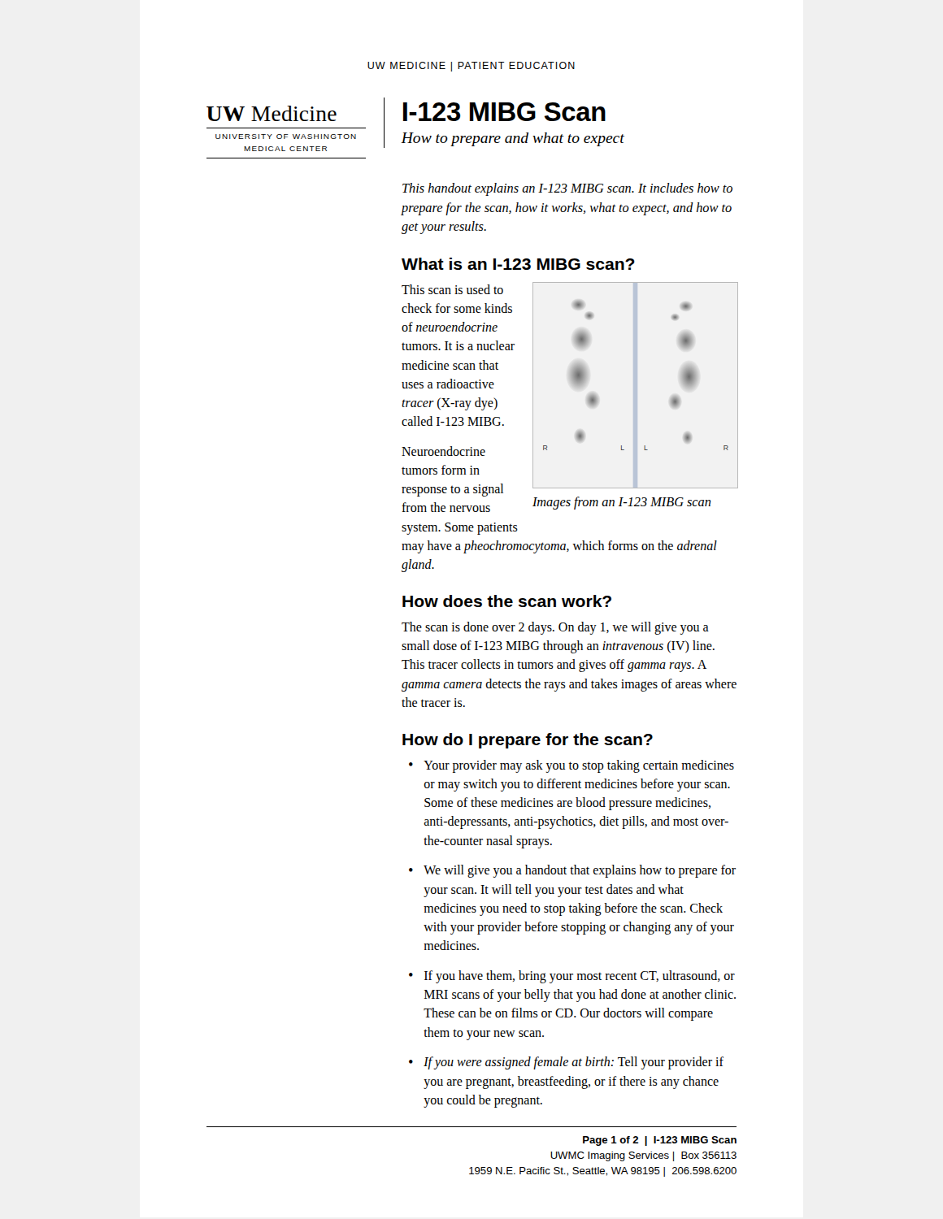UW MEDICINE | PATIENT EDUCATION
UW Medicine
UNIVERSITY OF WASHINGTON
MEDICAL CENTER
I-123 MIBG Scan
How to prepare and what to expect
This handout explains an I-123 MIBG scan. It includes how to prepare for the scan, how it works, what to expect, and how to get your results.
What is an I-123 MIBG scan?
Images from an I-123 MIBG scan
This scan is used to check for some kinds of neuroendocrine tumors. It is a nuclear medicine scan that uses a radioactive tracer (X-ray dye) called I-123 MIBG.
Neuroendocrine tumors form in response to a signal from the nervous system. Some patients may have a pheochromocytoma, which forms on the adrenal gland.
How does the scan work?
The scan is done over 2 days. On day 1, we will give you a small dose of I-123 MIBG through an intravenous (IV) line. This tracer collects in tumors and gives off gamma rays. A gamma camera detects the rays and takes images of areas where the tracer is.
How do I prepare for the scan?
Your provider may ask you to stop taking certain medicines or may switch you to different medicines before your scan. Some of these medicines are blood pressure medicines, anti-depressants, anti-psychotics, diet pills, and most over-the-counter nasal sprays.
We will give you a handout that explains how to prepare for your scan. It will tell you your test dates and what medicines you need to stop taking before the scan. Check with your provider before stopping or changing any of your medicines.
If you have them, bring your most recent CT, ultrasound, or MRI scans of your belly that you had done at another clinic. These can be on films or CD. Our doctors will compare them to your new scan.
If you were assigned female at birth: Tell your provider if you are pregnant, breastfeeding, or if there is any chance you could be pregnant.
Page 1 of 2 | I-123 MIBG Scan
UWMC Imaging Services | Box 356113
1959 N.E. Pacific St., Seattle, WA 98195 | 206.598.6200